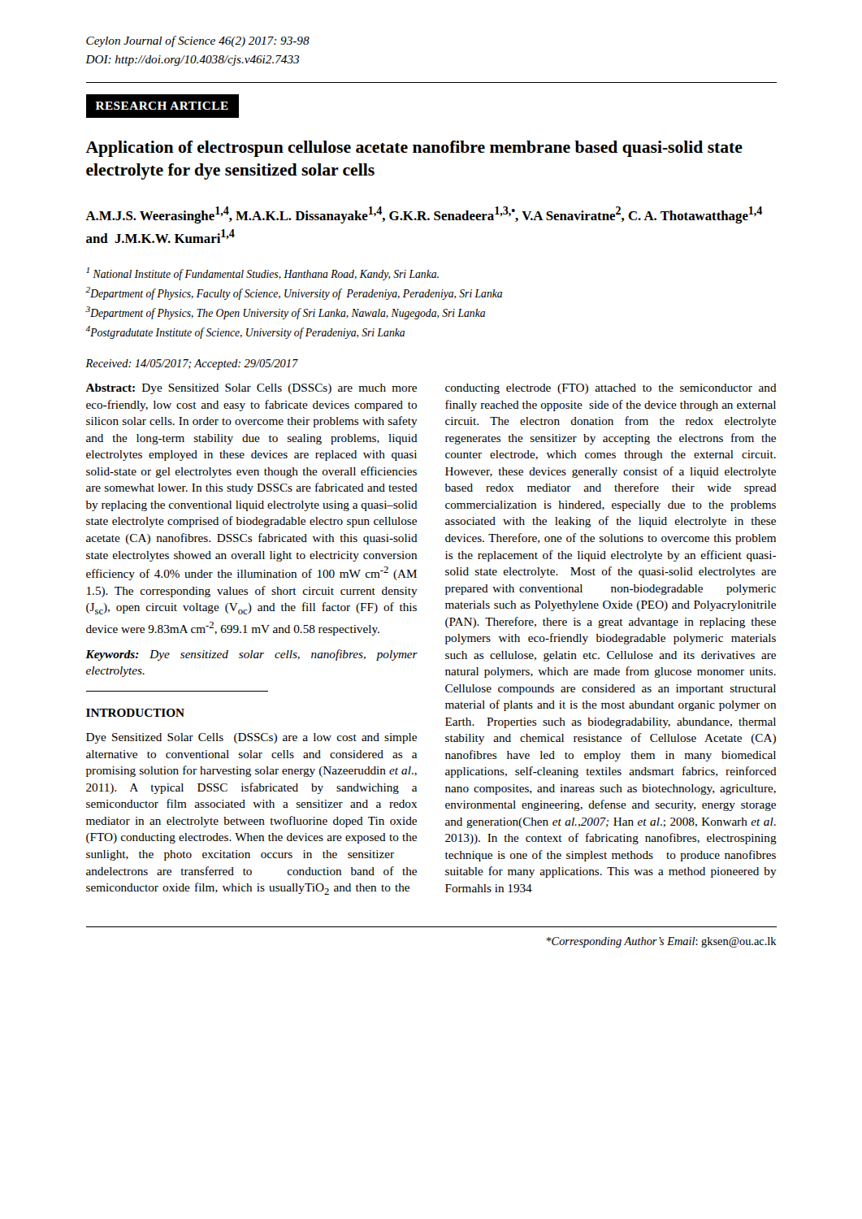Ceylon Journal of Science 46(2) 2017: 93-98
DOI: http://doi.org/10.4038/cjs.v46i2.7433
RESEARCH ARTICLE
Application of electrospun cellulose acetate nanofibre membrane based quasi-solid state electrolyte for dye sensitized solar cells
A.M.J.S. Weerasinghe1,4, M.A.K.L. Dissanayake1,4, G.K.R. Senadeera1,3,•, V.A Senaviratne2, C. A. Thotawatthage1,4 and J.M.K.W. Kumari1,4
1 National Institute of Fundamental Studies, Hanthana Road, Kandy, Sri Lanka.
2Department of Physics, Faculty of Science, University of Peradeniya, Peradeniya, Sri Lanka
3Department of Physics, The Open University of Sri Lanka, Nawala, Nugegoda, Sri Lanka
4Postgradutate Institute of Science, University of Peradeniya, Sri Lanka
Received: 14/05/2017; Accepted: 29/05/2017
Abstract: Dye Sensitized Solar Cells (DSSCs) are much more eco-friendly, low cost and easy to fabricate devices compared to silicon solar cells. In order to overcome their problems with safety and the long-term stability due to sealing problems, liquid electrolytes employed in these devices are replaced with quasi solid-state or gel electrolytes even though the overall efficiencies are somewhat lower. In this study DSSCs are fabricated and tested by replacing the conventional liquid electrolyte using a quasi–solid state electrolyte comprised of biodegradable electro spun cellulose acetate (CA) nanofibres. DSSCs fabricated with this quasi-solid state electrolytes showed an overall light to electricity conversion efficiency of 4.0% under the illumination of 100 mW cm-2 (AM 1.5). The corresponding values of short circuit current density (Jsc), open circuit voltage (Voc) and the fill factor (FF) of this device were 9.83mA cm-2, 699.1 mV and 0.58 respectively.
Keywords: Dye sensitized solar cells, nanofibres, polymer electrolytes.
INTRODUCTION
Dye Sensitized Solar Cells (DSSCs) are a low cost and simple alternative to conventional solar cells and considered as a promising solution for harvesting solar energy (Nazeeruddin et al., 2011). A typical DSSC isfabricated by sandwiching a semiconductor film associated with a sensitizer and a redox mediator in an electrolyte between twofluorine doped Tin oxide (FTO) conducting electrodes. When the devices are exposed to the sunlight, the photo excitation occurs in the sensitizer andelectrons are transferred to conduction band of the semiconductor oxide film, which is usuallyTiO2 and then to the conducting electrode (FTO) attached to the semiconductor and finally reached the opposite side of the device through an external circuit. The electron donation from the redox electrolyte regenerates the sensitizer by accepting the electrons from the counter electrode, which comes through the external circuit. However, these devices generally consist of a liquid electrolyte based redox mediator and therefore their wide spread commercialization is hindered, especially due to the problems associated with the leaking of the liquid electrolyte in these devices. Therefore, one of the solutions to overcome this problem is the replacement of the liquid electrolyte by an efficient quasi-solid state electrolyte. Most of the quasi-solid electrolytes are prepared with conventional non-biodegradable polymeric materials such as Polyethylene Oxide (PEO) and Polyacrylonitrile (PAN). Therefore, there is a great advantage in replacing these polymers with eco-friendly biodegradable polymeric materials such as cellulose, gelatin etc. Cellulose and its derivatives are natural polymers, which are made from glucose monomer units. Cellulose compounds are considered as an important structural material of plants and it is the most abundant organic polymer on Earth. Properties such as biodegradability, abundance, thermal stability and chemical resistance of Cellulose Acetate (CA) nanofibres have led to employ them in many biomedical applications, self-cleaning textiles andsmart fabrics, reinforced nano composites, and inareas such as biotechnology, agriculture, environmental engineering, defense and security, energy storage and generation(Chen et al.,2007; Han et al.; 2008, Konwarh et al. 2013)). In the context of fabricating nanofibres, electrospining technique is one of the simplest methods to produce nanofibres suitable for many applications. This was a method pioneered by Formahls in 1934
*Corresponding Author’s Email: gksen@ou.ac.lk